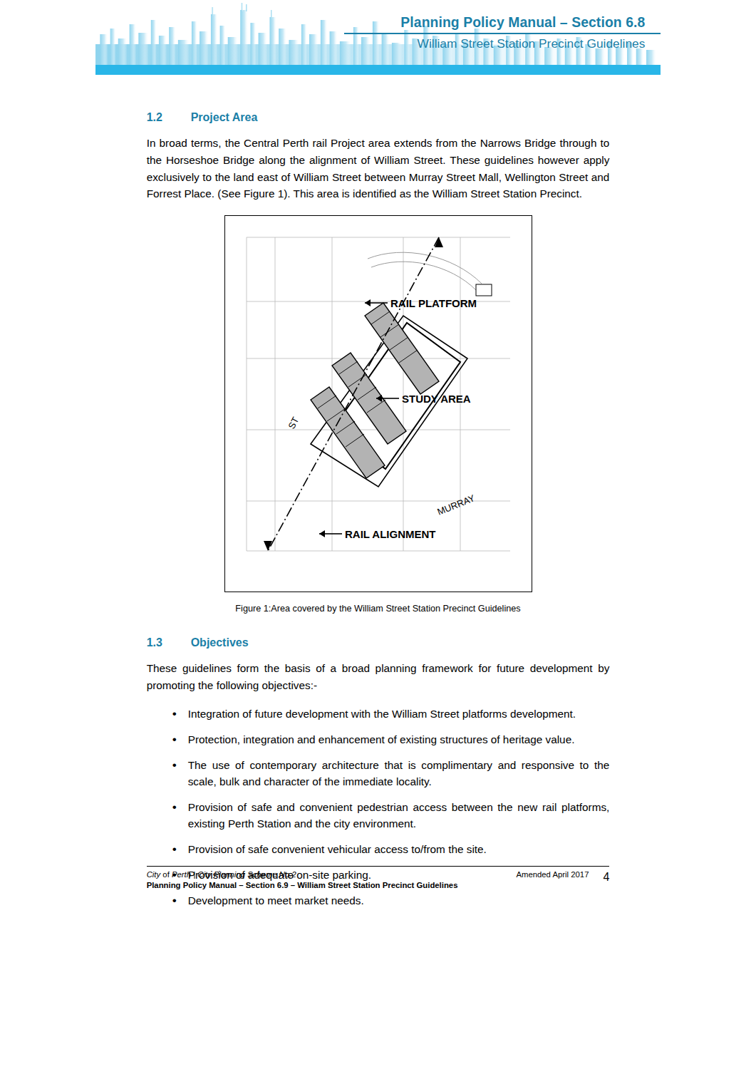Planning Policy Manual – Section 6.8
William Street Station Precinct Guidelines
1.2 Project Area
In broad terms, the Central Perth rail Project area extends from the Narrows Bridge through to the Horseshoe Bridge along the alignment of William Street. These guidelines however apply exclusively to the land east of William Street between Murray Street Mall, Wellington Street and Forrest Place. (See Figure 1). This area is identified as the William Street Station Precinct.
RAIL PLATFORM STUDY AREA RAIL ALIGNMENT ST MURRAY
Figure 1:Area covered by the William Street Station Precinct Guidelines
1.3 Objectives
These guidelines form the basis of a broad planning framework for future development by promoting the following objectives:-
Integration of future development with the William Street platforms development.
Protection, integration and enhancement of existing structures of heritage value.
The use of contemporary architecture that is complimentary and responsive to the scale, bulk and character of the immediate locality.
Provision of safe and convenient pedestrian access between the new rail platforms, existing Perth Station and the city environment.
Provision of safe convenient vehicular access to/from the site.
Provision of adequate on-site parking.
Development to meet market needs.
City of Perth | City Planning Scheme No.2
Planning Policy Manual – Section 6.9 – William Street Station Precinct Guidelines
Amended April 2017
4